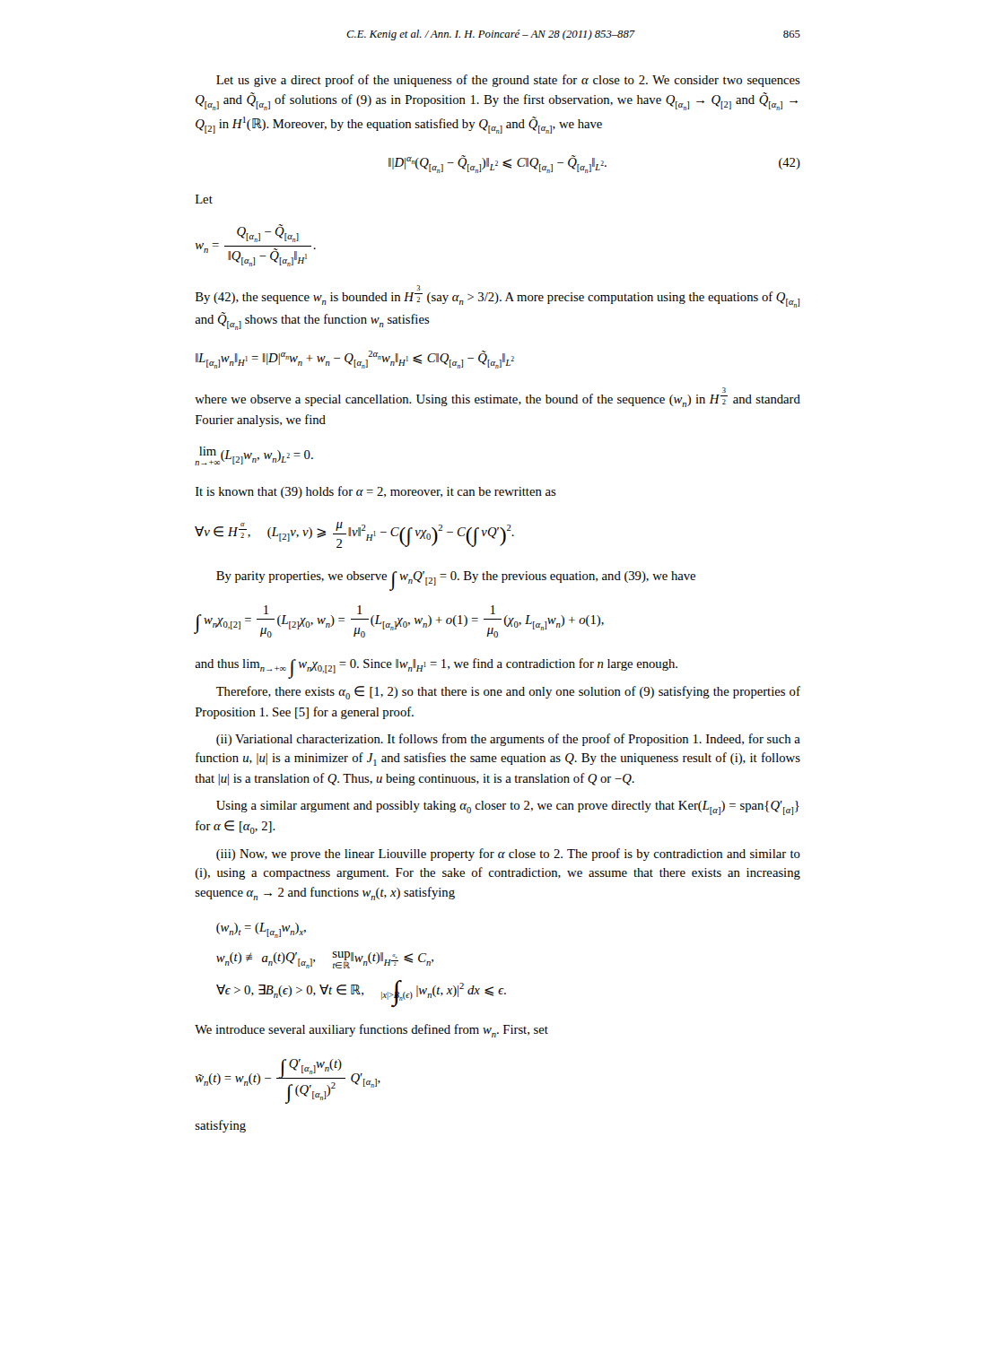C.E. Kenig et al. / Ann. I. H. Poincaré – AN 28 (2011) 853–887 865
Let us give a direct proof of the uniqueness of the ground state for α close to 2. We consider two sequences Q[αn] and Q̃[αn] of solutions of (9) as in Proposition 1. By the first observation, we have Q[αn] → Q[2] and Q̃[αn] → Q[2] in H1(ℝ). Moreover, by the equation satisfied by Q[αn] and Q̃[αn], we have
‖|D|αn(Q[αn] − Q̃[αn])‖L2 ⩽ C‖Q[αn] − Q̃[αn]‖L2. (42)
Let
wn = Q[αn] − Q̃[αn] ‖Q[αn] − Q̃[αn]‖H1 .
By (42), the sequence wn is bounded in H32 (say αn > 3/2). A more precise computation using the equations of Q[αn] and Q̃[αn] shows that the function wn satisfies
‖L[αn]wn‖H1 = ‖|D|αnwn + wn − Q[αn]2αnwn‖H1 ⩽ C‖Q[αn] − Q̃[αn]‖L2
where we observe a special cancellation. Using this estimate, the bound of the sequence (wn) in H32 and standard Fourier analysis, we find
lim n→+∞(L[2]wn, wn)L2 = 0.
It is known that (39) holds for α = 2, moreover, it can be rewritten as
∀v ∈ Hα 2, (L[2]v, v) ⩾ μ 2‖v‖2H1 − C(∫ vχ0)2 − C(∫ vQ′)2.
By parity properties, we observe ∫ wn Q′[2] = 0. By the previous equation, and (39), we have
∫ wn χ0,[2] = 1 μ0(L[2]χ0, wn) = 1 μ0(L[αn]χ0, wn) + o(1) = 1 μ0(χ0, L[αn]wn) + o(1),
and thus limn→+∞ ∫ wn χ0,[2] = 0. Since ‖wn‖H1 = 1, we find a contradiction for n large enough.
Therefore, there exists α0 ∈ [1, 2) so that there is one and only one solution of (9) satisfying the properties of Proposition 1. See [5] for a general proof.
(ii) Variational characterization. It follows from the arguments of the proof of Proposition 1. Indeed, for such a function u, |u| is a minimizer of J1 and satisfies the same equation as Q. By the uniqueness result of (i), it follows that |u| is a translation of Q. Thus, u being continuous, it is a translation of Q or −Q.
Using a similar argument and possibly taking α0 closer to 2, we can prove directly that Ker(L[α]) = span{Q′[α]} for α ∈ [α0, 2].
(iii) Now, we prove the linear Liouville property for α close to 2. The proof is by contradiction and similar to (i), using a compactness argument. For the sake of contradiction, we assume that there exists an increasing sequence αn → 2 and functions wn(t, x) satisfying
(wn)t = (L[αn]wn)x,
wn(t) ≢ an(t)Q′[αn], sup t∈ℝ‖wn(t)‖Hαn 2 ⩽ Cn,
∀ϵ > 0, ∃Bn(ϵ) > 0, ∀t ∈ ℝ, ∫
|x|>Bn(ϵ) |wn(t, x)|2 dx ⩽ ϵ.
We introduce several auxiliary functions defined from wn. First, set
w̃n(t) = wn(t) − ∫ Q′[αn]wn(t) ∫ (Q′[αn])2 Q′[αn],
satisfying